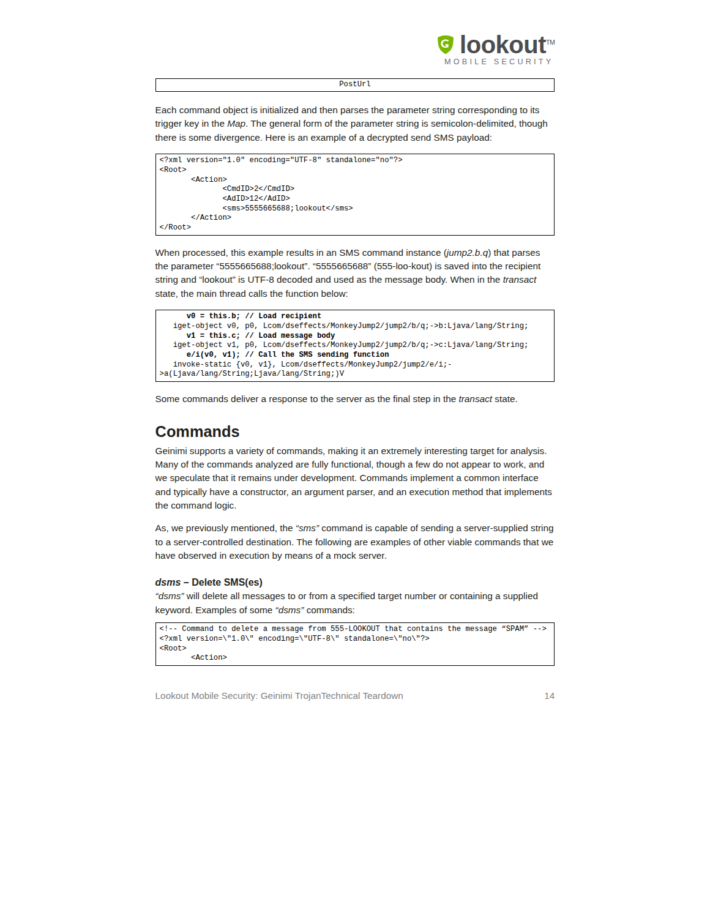lookoutTM
MOBILE SECURITY
PostUrl
Each command object is initialized and then parses the parameter string corresponding to its trigger key in the Map. The general form of the parameter string is semicolon-delimited, though there is some divergence. Here is an example of a decrypted send SMS payload:
<?xml version="1.0" encoding="UTF-8" standalone="no"?> <Root> <Action> <CmdID>2</CmdID> <AdID>12</AdID> <sms>5555665688;lookout</sms> </Action> </Root>
When processed, this example results in an SMS command instance (jump2.b.q) that parses the parameter “5555665688;lookout”. “5555665688” (555-loo-kout) is saved into the recipient string and “lookout” is UTF-8 decoded and used as the message body. When in the transact state, the main thread calls the function below:
v0 = this.b; // Load recipient iget-object v0, p0, Lcom/dseffects/MonkeyJump2/jump2/b/q;->b:Ljava/lang/String; v1 = this.c; // Load message body iget-object v1, p0, Lcom/dseffects/MonkeyJump2/jump2/b/q;->c:Ljava/lang/String; e/i(v0, v1); // Call the SMS sending function invoke-static {v0, v1}, Lcom/dseffects/MonkeyJump2/jump2/e/i;- >a(Ljava/lang/String;Ljava/lang/String;)V
Some commands deliver a response to the server as the final step in the transact state.
Commands
Geinimi supports a variety of commands, making it an extremely interesting target for analysis. Many of the commands analyzed are fully functional, though a few do not appear to work, and we speculate that it remains under development. Commands implement a common interface and typically have a constructor, an argument parser, and an execution method that implements the command logic.
As, we previously mentioned, the “sms” command is capable of sending a server-supplied string to a server-controlled destination. The following are examples of other viable commands that we have observed in execution by means of a mock server.
dsms – Delete SMS(es)
“dsms” will delete all messages to or from a specified target number or containing a supplied keyword. Examples of some “dsms” commands:
<!-- Command to delete a message from 555-LOOKOUT that contains the message “SPAM” --> <?xml version=\"1.0\" encoding=\"UTF-8\" standalone=\"no\"?> <Root> <Action>
Lookout Mobile Security: Geinimi TrojanTechnical Teardown
14